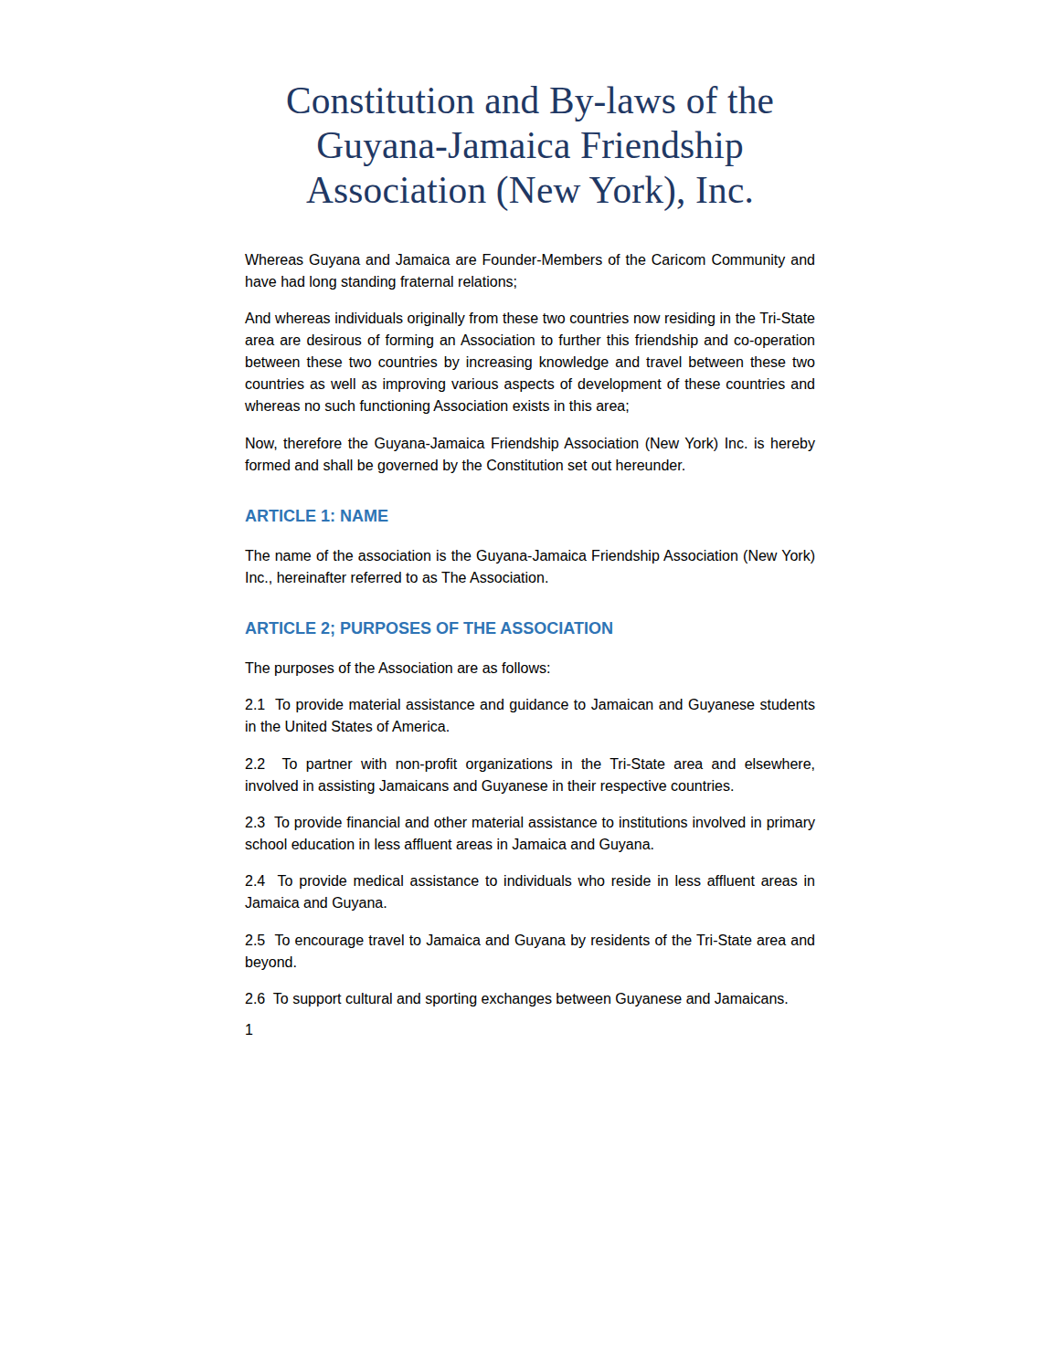Constitution and By-laws of the Guyana-Jamaica Friendship Association (New York), Inc.
Whereas Guyana and Jamaica are Founder-Members of the Caricom Community and have had long standing fraternal relations;
And whereas individuals originally from these two countries now residing in the Tri-State area are desirous of forming an Association to further this friendship and co-operation between these two countries by increasing knowledge and travel between these two countries as well as improving various aspects of development of these countries and whereas no such functioning Association exists in this area;
Now, therefore the Guyana-Jamaica Friendship Association (New York) Inc. is hereby formed and shall be governed by the Constitution set out hereunder.
ARTICLE 1: NAME
The name of the association is the Guyana-Jamaica Friendship Association (New York) Inc., hereinafter referred to as The Association.
ARTICLE 2; PURPOSES OF THE ASSOCIATION
The purposes of the Association are as follows:
2.1 To provide material assistance and guidance to Jamaican and Guyanese students in the United States of America.
2.2 To partner with non-profit organizations in the Tri-State area and elsewhere, involved in assisting Jamaicans and Guyanese in their respective countries.
2.3 To provide financial and other material assistance to institutions involved in primary school education in less affluent areas in Jamaica and Guyana.
2.4 To provide medical assistance to individuals who reside in less affluent areas in Jamaica and Guyana.
2.5 To encourage travel to Jamaica and Guyana by residents of the Tri-State area and beyond.
2.6 To support cultural and sporting exchanges between Guyanese and Jamaicans.
1